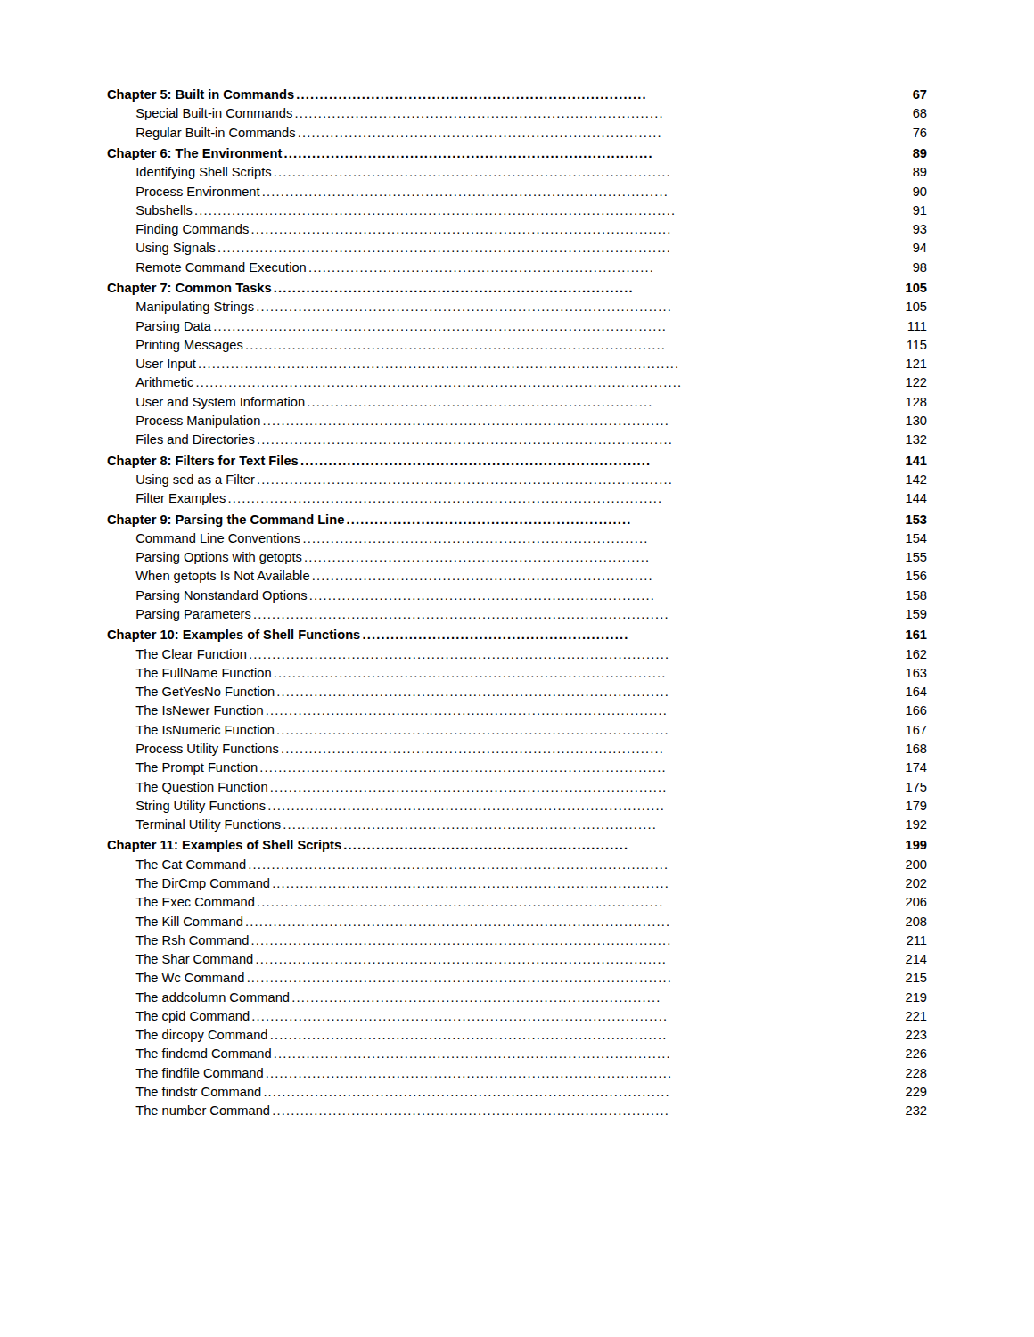Chapter 5: Built in Commands........................................................................... 67
Special Built-in Commands............................................................................... 68
Regular Built-in Commands.............................................................................. 76
Chapter 6: The Environment............................................................................... 89
Identifying Shell Scripts..................................................................................... 89
Process Environment....................................................................................... 90
Subshells....................................................................................................... 91
Finding Commands.......................................................................................... 93
Using Signals................................................................................................. 94
Remote Command Execution.......................................................................... 98
Chapter 7: Common Tasks............................................................................. 105
Manipulating Strings......................................................................................... 105
Parsing Data................................................................................................. 111
Printing Messages.......................................................................................... 115
User Input....................................................................................................... 121
Arithmetic........................................................................................................ 122
User and System Information.......................................................................... 128
Process Manipulation....................................................................................... 130
Files and Directories......................................................................................... 132
Chapter 8: Filters for Text Files........................................................................... 141
Using sed as a Filter......................................................................................... 142
Filter Examples............................................................................................. 144
Chapter 9: Parsing the Command Line............................................................. 153
Command Line Conventions.......................................................................... 154
Parsing Options with getopts.......................................................................... 155
When getopts Is Not Available......................................................................... 156
Parsing Nonstandard Options.......................................................................... 158
Parsing Parameters......................................................................................... 159
Chapter 10: Examples of Shell Functions......................................................... 161
The Clear Function.......................................................................................... 162
The FullName Function.................................................................................... 163
The GetYesNo Function.................................................................................... 164
The IsNewer Function...................................................................................... 166
The IsNumeric Function.................................................................................... 167
Process Utility Functions.................................................................................. 168
The Prompt Function....................................................................................... 174
The Question Function..................................................................................... 175
String Utility Functions..................................................................................... 179
Terminal Utility Functions................................................................................ 192
Chapter 11: Examples of Shell Scripts............................................................. 199
The Cat Command.......................................................................................... 200
The DirCmp Command..................................................................................... 202
The Exec Command....................................................................................... 206
The Kill Command........................................................................................... 208
The Rsh Command.......................................................................................... 211
The Shar Command........................................................................................ 214
The Wc Command........................................................................................... 215
The addcolumn Command............................................................................... 219
The cpid Command......................................................................................... 221
The dircopy Command..................................................................................... 223
The findcmd Command..................................................................................... 226
The findfile Command....................................................................................... 228
The findstr Command....................................................................................... 229
The number Command..................................................................................... 232